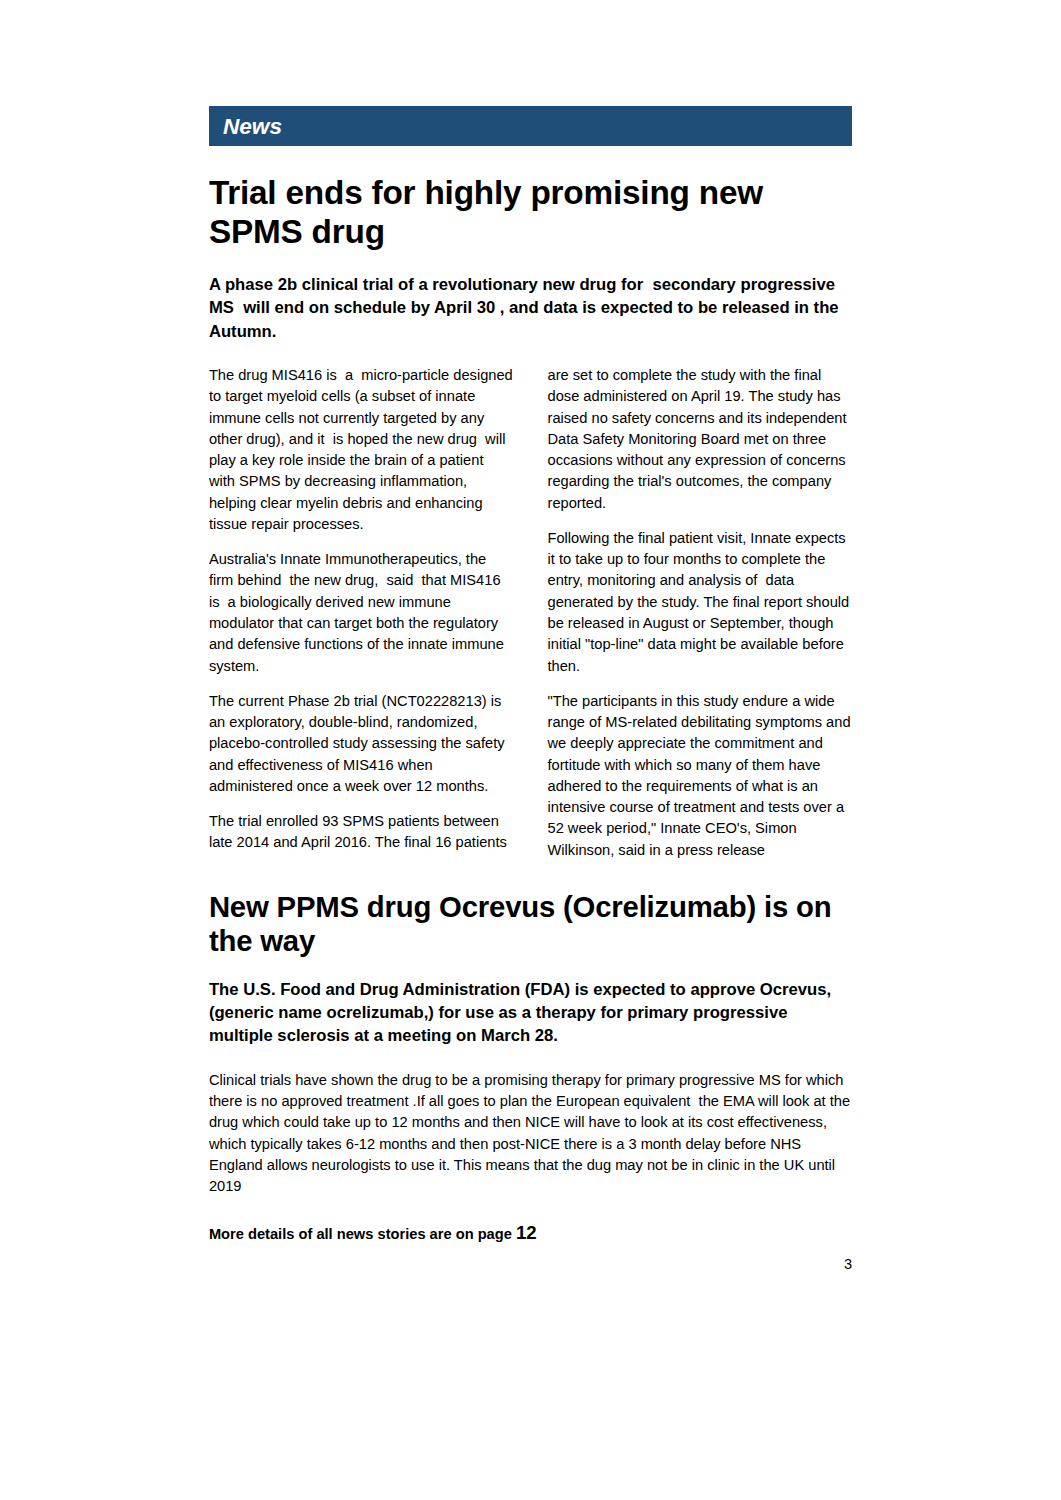News
Trial ends for highly promising new SPMS drug
A phase 2b clinical trial of a revolutionary new drug for secondary progressive MS will end on schedule by April 30 , and data is expected to be released in the Autumn.
The drug MIS416 is a micro-particle designed to target myeloid cells (a subset of innate immune cells not currently targeted by any other drug), and it is hoped the new drug will play a key role inside the brain of a patient with SPMS by decreasing inflammation, helping clear myelin debris and enhancing tissue repair processes.
Australia's Innate Immunotherapeutics, the firm behind the new drug, said that MIS416 is a biologically derived new immune modulator that can target both the regulatory and defensive functions of the innate immune system.
The current Phase 2b trial (NCT02228213) is an exploratory, double-blind, randomized, placebo-controlled study assessing the safety and effectiveness of MIS416 when administered once a week over 12 months.
The trial enrolled 93 SPMS patients between late 2014 and April 2016. The final 16 patients are set to complete the study with the final dose administered on April 19. The study has raised no safety concerns and its independent Data Safety Monitoring Board met on three occasions without any expression of concerns regarding the trial's outcomes, the company reported.
Following the final patient visit, Innate expects it to take up to four months to complete the entry, monitoring and analysis of data generated by the study. The final report should be released in August or September, though initial "top-line" data might be available before then.
"The participants in this study endure a wide range of MS-related debilitating symptoms and we deeply appreciate the commitment and fortitude with which so many of them have adhered to the requirements of what is an intensive course of treatment and tests over a 52 week period," Innate CEO's, Simon Wilkinson, said in a press release
New PPMS drug Ocrevus (Ocrelizumab) is on the way
The U.S. Food and Drug Administration (FDA) is expected to approve Ocrevus, (generic name ocrelizumab,) for use as a therapy for primary progressive multiple sclerosis at a meeting on March 28.
Clinical trials have shown the drug to be a promising therapy for primary progressive MS for which there is no approved treatment .If all goes to plan the European equivalent the EMA will look at the drug which could take up to 12 months and then NICE will have to look at its cost effectiveness, which typically takes 6-12 months and then post-NICE there is a 3 month delay before NHS England allows neurologists to use it. This means that the dug may not be in clinic in the UK until 2019
More details of all news stories are on page 12
3